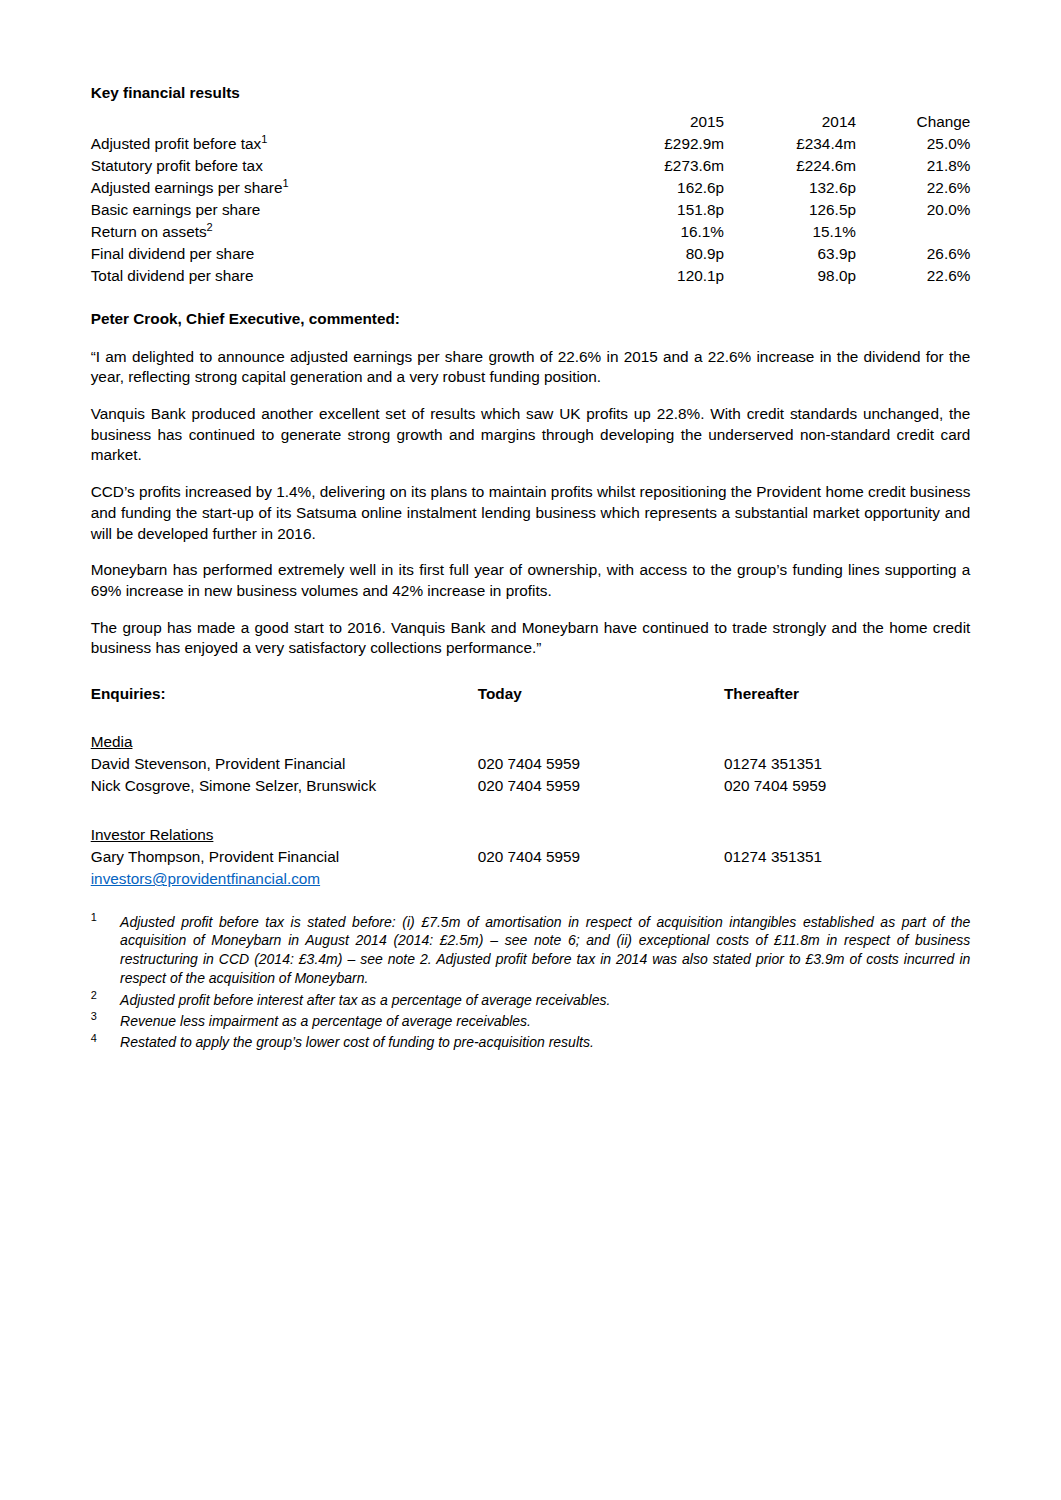Key financial results
| | 2015 | 2014 | Change |
| --- | --- | --- | --- |
| Adjusted profit before tax 1 | £292.9m | £234.4m | 25.0% |
| Statutory profit before tax | £273.6m | £224.6m | 21.8% |
| Adjusted earnings per share 1 | 162.6p | 132.6p | 22.6% |
| Basic earnings per share | 151.8p | 126.5p | 20.0% |
| Return on assets 2 | 16.1% | 15.1% | |
| Final dividend per share | 80.9p | 63.9p | 26.6% |
| Total dividend per share | 120.1p | 98.0p | 22.6% |
Peter Crook, Chief Executive, commented:
“I am delighted to announce adjusted earnings per share growth of 22.6% in 2015 and a 22.6% increase in the dividend for the year, reflecting strong capital generation and a very robust funding position.
Vanquis Bank produced another excellent set of results which saw UK profits up 22.8%. With credit standards unchanged, the business has continued to generate strong growth and margins through developing the underserved non-standard credit card market.
CCD’s profits increased by 1.4%, delivering on its plans to maintain profits whilst repositioning the Provident home credit business and funding the start-up of its Satsuma online instalment lending business which represents a substantial market opportunity and will be developed further in 2016.
Moneybarn has performed extremely well in its first full year of ownership, with access to the group’s funding lines supporting a 69% increase in new business volumes and 42% increase in profits.
The group has made a good start to 2016. Vanquis Bank and Moneybarn have continued to trade strongly and the home credit business has enjoyed a very satisfactory collections performance.”
| Enquiries: | Today | Thereafter |
| --- | --- | --- |
| Media | | |
| David Stevenson, Provident Financial | 020 7404 5959 | 01274 351351 |
| Nick Cosgrove, Simone Selzer, Brunswick | 020 7404 5959 | 020 7404 5959 |
| Investor Relations | | |
| Gary Thompson, Provident Financial | 020 7404 5959 | 01274 351351 |
| investors@providentfinancial.com | | |
Adjusted profit before tax is stated before: (i) £7.5m of amortisation in respect of acquisition intangibles established as part of the acquisition of Moneybarn in August 2014 (2014: £2.5m) – see note 6; and (ii) exceptional costs of £11.8m in respect of business restructuring in CCD (2014: £3.4m) – see note 2. Adjusted profit before tax in 2014 was also stated prior to £3.9m of costs incurred in respect of the acquisition of Moneybarn.
Adjusted profit before interest after tax as a percentage of average receivables.
Revenue less impairment as a percentage of average receivables.
Restated to apply the group’s lower cost of funding to pre-acquisition results.